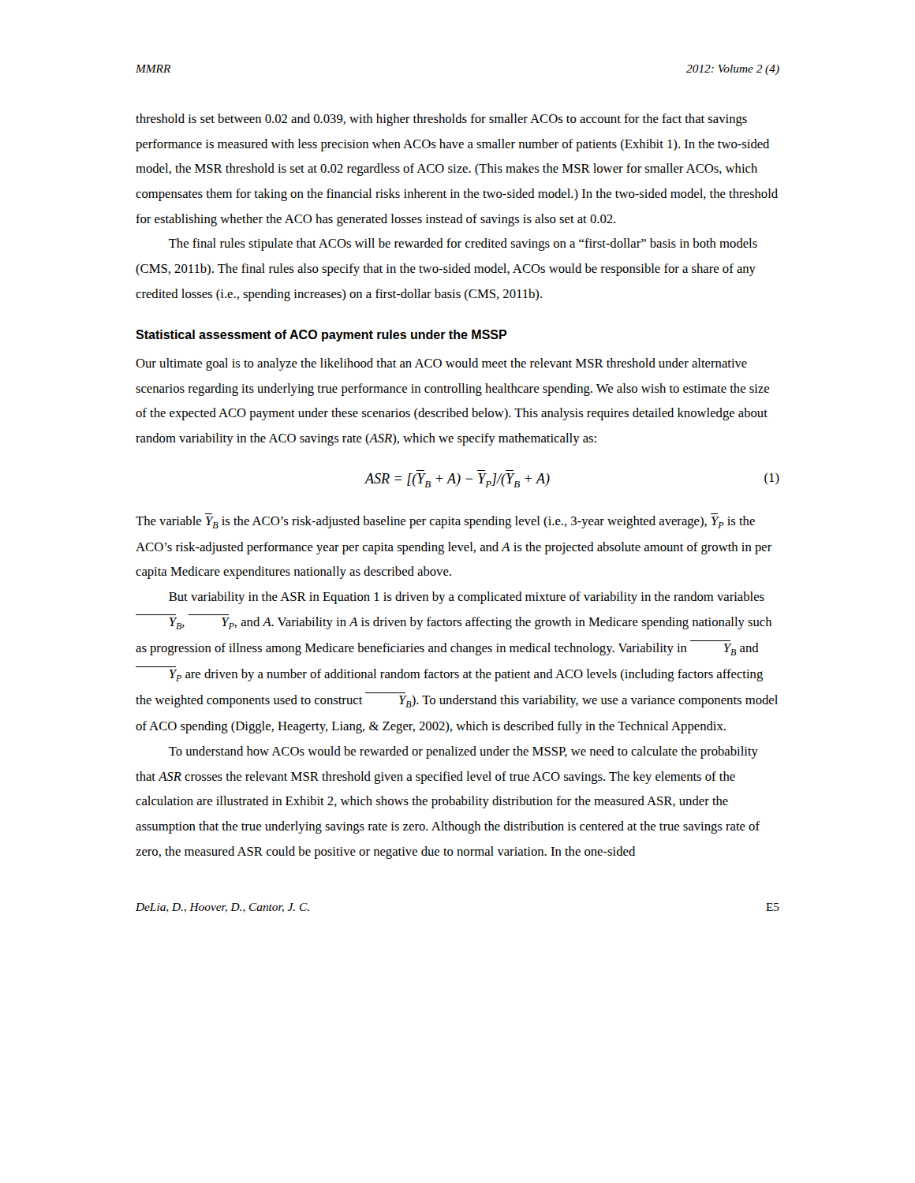MMRR 2012: Volume 2 (4)
threshold is set between 0.02 and 0.039, with higher thresholds for smaller ACOs to account for the fact that savings performance is measured with less precision when ACOs have a smaller number of patients (Exhibit 1). In the two-sided model, the MSR threshold is set at 0.02 regardless of ACO size. (This makes the MSR lower for smaller ACOs, which compensates them for taking on the financial risks inherent in the two-sided model.) In the two-sided model, the threshold for establishing whether the ACO has generated losses instead of savings is also set at 0.02.
The final rules stipulate that ACOs will be rewarded for credited savings on a “first-dollar” basis in both models (CMS, 2011b). The final rules also specify that in the two-sided model, ACOs would be responsible for a share of any credited losses (i.e., spending increases) on a first-dollar basis (CMS, 2011b).
Statistical assessment of ACO payment rules under the MSSP
Our ultimate goal is to analyze the likelihood that an ACO would meet the relevant MSR threshold under alternative scenarios regarding its underlying true performance in controlling healthcare spending. We also wish to estimate the size of the expected ACO payment under these scenarios (described below). This analysis requires detailed knowledge about random variability in the ACO savings rate (ASR), which we specify mathematically as:
ASR = [(YB + A) − YP]/(YB + A) (1)
The variable YB is the ACO’s risk-adjusted baseline per capita spending level (i.e., 3-year weighted average), YP is the ACO’s risk-adjusted performance year per capita spending level, and A is the projected absolute amount of growth in per capita Medicare expenditures nationally as described above.
But variability in the ASR in Equation 1 is driven by a complicated mixture of variability in the random variables YB, YP, and A. Variability in A is driven by factors affecting the growth in Medicare spending nationally such as progression of illness among Medicare beneficiaries and changes in medical technology. Variability in YB and YP are driven by a number of additional random factors at the patient and ACO levels (including factors affecting the weighted components used to construct YB). To understand this variability, we use a variance components model of ACO spending (Diggle, Heagerty, Liang, & Zeger, 2002), which is described fully in the Technical Appendix.
To understand how ACOs would be rewarded or penalized under the MSSP, we need to calculate the probability that ASR crosses the relevant MSR threshold given a specified level of true ACO savings. The key elements of the calculation are illustrated in Exhibit 2, which shows the probability distribution for the measured ASR, under the assumption that the true underlying savings rate is zero. Although the distribution is centered at the true savings rate of zero, the measured ASR could be positive or negative due to normal variation. In the one-sided
DeLia, D., Hoover, D., Cantor, J. C. E5